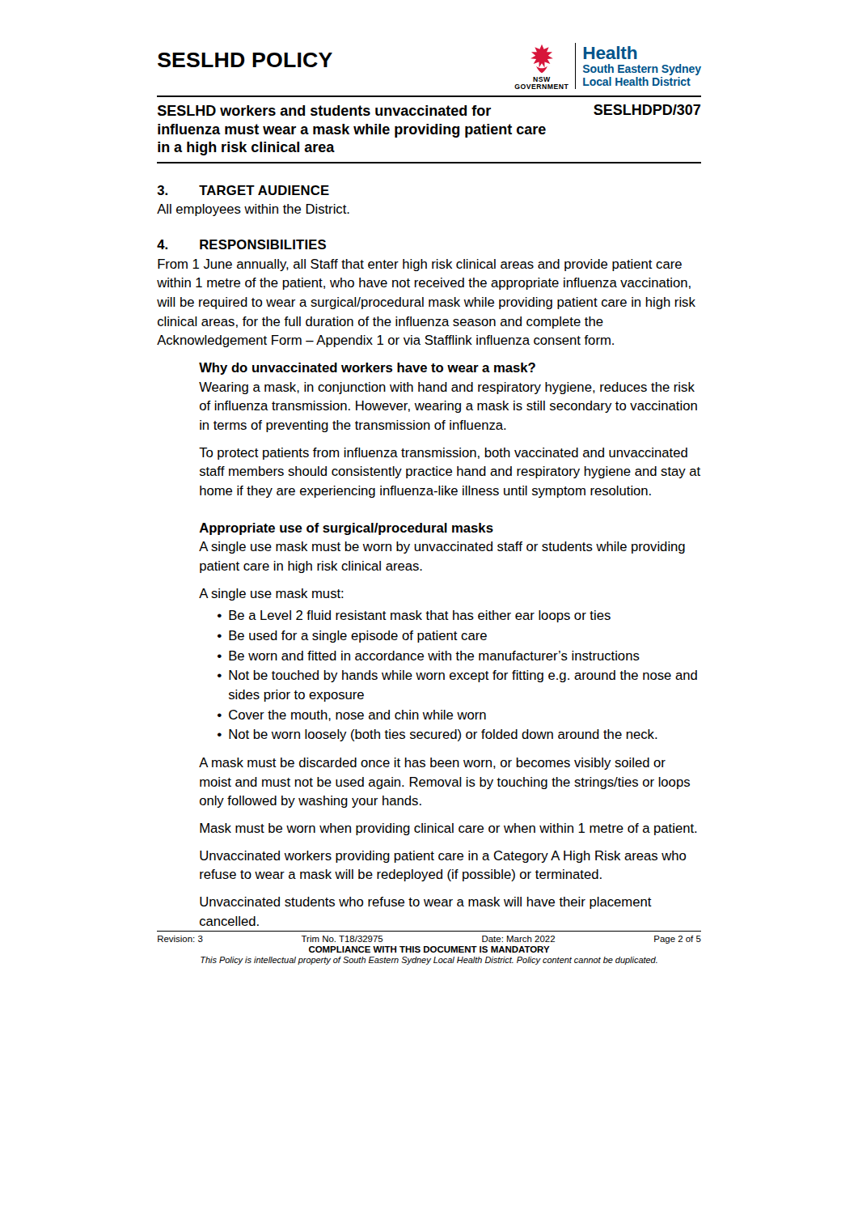SESLHD POLICY
NSW GOVERNMENT
Health
South Eastern Sydney
Local Health District
SESLHD workers and students unvaccinated for influenza must wear a mask while providing patient care in a high risk clinical area
SESLHDPD/307
3.
TARGET AUDIENCE
All employees within the District.
4.
RESPONSIBILITIES
From 1 June annually, all Staff that enter high risk clinical areas and provide patient care within 1 metre of the patient, who have not received the appropriate influenza vaccination, will be required to wear a surgical/procedural mask while providing patient care in high risk clinical areas, for the full duration of the influenza season and complete the Acknowledgement Form – Appendix 1 or via Stafflink influenza consent form.
Why do unvaccinated workers have to wear a mask?
Wearing a mask, in conjunction with hand and respiratory hygiene, reduces the risk of influenza transmission. However, wearing a mask is still secondary to vaccination in terms of preventing the transmission of influenza.
To protect patients from influenza transmission, both vaccinated and unvaccinated staff members should consistently practice hand and respiratory hygiene and stay at home if they are experiencing influenza-like illness until symptom resolution.
Appropriate use of surgical/procedural masks
A single use mask must be worn by unvaccinated staff or students while providing patient care in high risk clinical areas.
A single use mask must:
Be a Level 2 fluid resistant mask that has either ear loops or ties
Be used for a single episode of patient care
Be worn and fitted in accordance with the manufacturer’s instructions
Not be touched by hands while worn except for fitting e.g. around the nose and sides prior to exposure
Cover the mouth, nose and chin while worn
Not be worn loosely (both ties secured) or folded down around the neck.
A mask must be discarded once it has been worn, or becomes visibly soiled or moist and must not be used again. Removal is by touching the strings/ties or loops only followed by washing your hands.
Mask must be worn when providing clinical care or when within 1 metre of a patient.
Unvaccinated workers providing patient care in a Category A High Risk areas who refuse to wear a mask will be redeployed (if possible) or terminated.
Unvaccinated students who refuse to wear a mask will have their placement cancelled.
Revision: 3 Trim No. T18/32975 Date: March 2022 Page 2 of 5
COMPLIANCE WITH THIS DOCUMENT IS MANDATORY
This Policy is intellectual property of South Eastern Sydney Local Health District. Policy content cannot be duplicated.